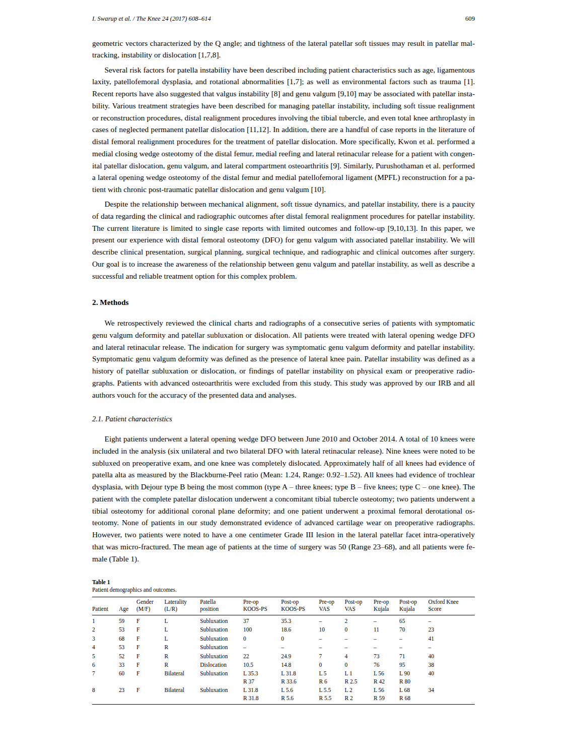I. Swarup et al. / The Knee 24 (2017) 608–614 609
geometric vectors characterized by the Q angle; and tightness of the lateral patellar soft tissues may result in patellar maltracking, instability or dislocation [1,7,8].
Several risk factors for patella instability have been described including patient characteristics such as age, ligamentous laxity, patellofemoral dysplasia, and rotational abnormalities [1,7]; as well as environmental factors such as trauma [1]. Recent reports have also suggested that valgus instability [8] and genu valgum [9,10] may be associated with patellar instability. Various treatment strategies have been described for managing patellar instability, including soft tissue realignment or reconstruction procedures, distal realignment procedures involving the tibial tubercle, and even total knee arthroplasty in cases of neglected permanent patellar dislocation [11,12]. In addition, there are a handful of case reports in the literature of distal femoral realignment procedures for the treatment of patellar dislocation. More specifically, Kwon et al. performed a medial closing wedge osteotomy of the distal femur, medial reefing and lateral retinacular release for a patient with congenital patellar dislocation, genu valgum, and lateral compartment osteoarthritis [9]. Similarly, Purushothaman et al. performed a lateral opening wedge osteotomy of the distal femur and medial patellofemoral ligament (MPFL) reconstruction for a patient with chronic post-traumatic patellar dislocation and genu valgum [10].
Despite the relationship between mechanical alignment, soft tissue dynamics, and patellar instability, there is a paucity of data regarding the clinical and radiographic outcomes after distal femoral realignment procedures for patellar instability. The current literature is limited to single case reports with limited outcomes and follow-up [9,10,13]. In this paper, we present our experience with distal femoral osteotomy (DFO) for genu valgum with associated patellar instability. We will describe clinical presentation, surgical planning, surgical technique, and radiographic and clinical outcomes after surgery. Our goal is to increase the awareness of the relationship between genu valgum and patellar instability, as well as describe a successful and reliable treatment option for this complex problem.
2. Methods
We retrospectively reviewed the clinical charts and radiographs of a consecutive series of patients with symptomatic genu valgum deformity and patellar subluxation or dislocation. All patients were treated with lateral opening wedge DFO and lateral retinacular release. The indication for surgery was symptomatic genu valgum deformity and patellar instability. Symptomatic genu valgum deformity was defined as the presence of lateral knee pain. Patellar instability was defined as a history of patellar subluxation or dislocation, or findings of patellar instability on physical exam or preoperative radiographs. Patients with advanced osteoarthritis were excluded from this study. This study was approved by our IRB and all authors vouch for the accuracy of the presented data and analyses.
2.1. Patient characteristics
Eight patients underwent a lateral opening wedge DFO between June 2010 and October 2014. A total of 10 knees were included in the analysis (six unilateral and two bilateral DFO with lateral retinacular release). Nine knees were noted to be subluxed on preoperative exam, and one knee was completely dislocated. Approximately half of all knees had evidence of patella alta as measured by the Blackburne-Peel ratio (Mean: 1.24, Range: 0.92–1.52). All knees had evidence of trochlear dysplasia, with Dejour type B being the most common (type A – three knees; type B – five knees; type C – one knee). The patient with the complete patellar dislocation underwent a concomitant tibial tubercle osteotomy; two patients underwent a tibial osteotomy for additional coronal plane deformity; and one patient underwent a proximal femoral derotational osteotomy. None of patients in our study demonstrated evidence of advanced cartilage wear on preoperative radiographs. However, two patients were noted to have a one centimeter Grade III lesion in the lateral patellar facet intra-operatively that was micro-fractured. The mean age of patients at the time of surgery was 50 (Range 23–68), and all patients were female (Table 1).
Table 1 Patient demographics and outcomes.
| Patient | Age | Gender (M/F) | Laterality (L/R) | Patella position | Pre-op KOOS-PS | Post-op KOOS-PS | Pre-op VAS | Post-op VAS | Pre-op Kujala | Post-op Kujala | Oxford Knee Score |
| --- | --- | --- | --- | --- | --- | --- | --- | --- | --- | --- | --- |
| 1 | 59 | F | L | Subluxation | 37 | 35.3 | – | 2 | – | 65 | – |
| 2 | 53 | F | L | Subluxation | 100 | 18.6 | 10 | 0 | 11 | 70 | 23 |
| 3 | 68 | F | L | Subluxation | 0 | 0 | – | – | – | – | 41 |
| 4 | 53 | F | R | Subluxation | – | – | – | – | – | – | – |
| 5 | 52 | F | R | Subluxation | 22 | 24.9 | 7 | 4 | 73 | 71 | 40 |
| 6 | 33 | F | R | Dislocation | 10.5 | 14.8 | 0 | 0 | 76 | 95 | 38 |
| 7 | 60 | F | Bilateral | Subluxation | L 35.3 R 37 | L 31.8 R 33.6 | L 5 R 6 | L 1 R 2.5 | L 56 R 42 | L 90 R 80 | 40 |
| 8 | 23 | F | Bilateral | Subluxation | L 31.8 R 31.8 | L 5.6 R 5.6 | L 5.5 R 5.5 | L 2 R 2 | L 56 R 59 | L 68 R 68 | 34 |